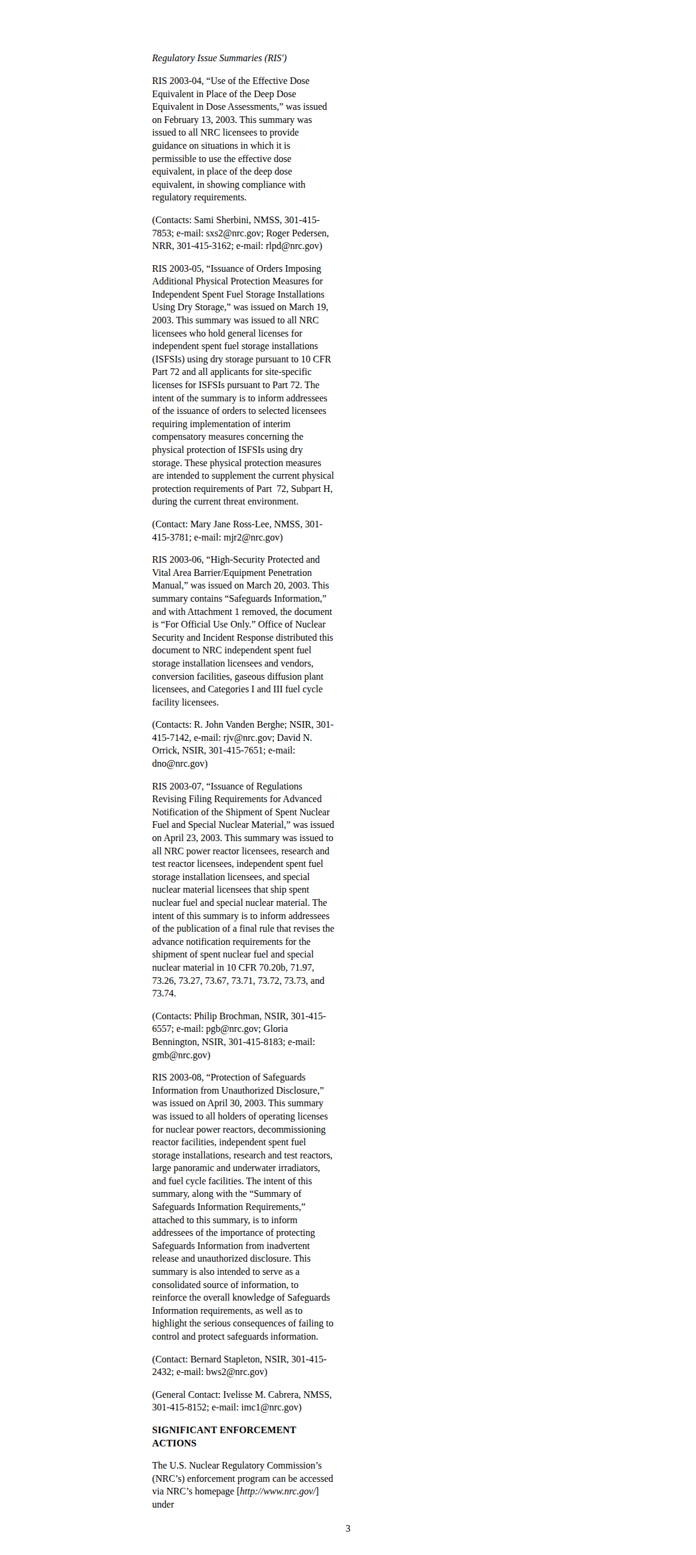Regulatory Issue Summaries (RIS')
RIS 2003-04, “Use of the Effective Dose Equivalent in Place of the Deep Dose Equivalent in Dose Assessments,” was issued on February 13, 2003. This summary was issued to all NRC licensees to provide guidance on situations in which it is permissible to use the effective dose equivalent, in place of the deep dose equivalent, in showing compliance with regulatory requirements.
(Contacts: Sami Sherbini, NMSS, 301-415-7853; e-mail: sxs2@nrc.gov; Roger Pedersen, NRR, 301-415-3162; e-mail: rlpd@nrc.gov)
RIS 2003-05, “Issuance of Orders Imposing Additional Physical Protection Measures for Independent Spent Fuel Storage Installations Using Dry Storage,” was issued on March 19, 2003. This summary was issued to all NRC licensees who hold general licenses for independent spent fuel storage installations (ISFSIs) using dry storage pursuant to 10 CFR Part 72 and all applicants for site-specific licenses for ISFSIs pursuant to Part 72. The intent of the summary is to inform addressees of the issuance of orders to selected licensees requiring implementation of interim compensatory measures concerning the physical protection of ISFSIs using dry storage. These physical protection measures are intended to supplement the current physical protection requirements of Part 72, Subpart H, during the current threat environment.
(Contact: Mary Jane Ross-Lee, NMSS, 301-415-3781; e-mail: mjr2@nrc.gov)
RIS 2003-06, “High-Security Protected and Vital Area Barrier/Equipment Penetration Manual,” was issued on March 20, 2003. This summary contains “Safeguards Information,” and with Attachment 1 removed, the document is “For Official Use Only.” Office of Nuclear Security and Incident Response distributed this document to NRC independent spent fuel storage installation licensees and vendors, conversion facilities, gaseous diffusion plant licensees, and Categories I and III fuel cycle facility licensees.
(Contacts: R. John Vanden Berghe; NSIR, 301-415-7142, e-mail: rjv@nrc.gov; David N. Orrick, NSIR, 301-415-7651; e-mail: dno@nrc.gov)
RIS 2003-07, “Issuance of Regulations Revising Filing Requirements for Advanced Notification of the Shipment of Spent Nuclear Fuel and Special Nuclear Material,” was issued on April 23, 2003. This summary was issued to all NRC power reactor licensees, research and test reactor licensees, independent spent fuel storage installation licensees, and special nuclear material licensees that ship spent nuclear fuel and special nuclear material. The intent of this summary is to inform addressees of the publication of a final rule that revises the advance notification requirements for the shipment of spent nuclear fuel and special nuclear material in 10 CFR 70.20b, 71.97, 73.26, 73.27, 73.67, 73.71, 73.72, 73.73, and 73.74.
(Contacts: Philip Brochman, NSIR, 301-415-6557; e-mail: pgb@nrc.gov; Gloria Bennington, NSIR, 301-415-8183; e-mail: gmb@nrc.gov)
RIS 2003-08, “Protection of Safeguards Information from Unauthorized Disclosure,” was issued on April 30, 2003. This summary was issued to all holders of operating licenses for nuclear power reactors, decommissioning reactor facilities, independent spent fuel storage installations, research and test reactors, large panoramic and underwater irradiators, and fuel cycle facilities. The intent of this summary, along with the “Summary of Safeguards Information Requirements,” attached to this summary, is to inform addressees of the importance of protecting Safeguards Information from inadvertent release and unauthorized disclosure. This summary is also intended to serve as a consolidated source of information, to reinforce the overall knowledge of Safeguards Information requirements, as well as to highlight the serious consequences of failing to control and protect safeguards information.
(Contact: Bernard Stapleton, NSIR, 301-415-2432; e-mail: bws2@nrc.gov)
(General Contact: Ivelisse M. Cabrera, NMSS, 301-415-8152; e-mail: imc1@nrc.gov)
Significant Enforcement Actions
The U.S. Nuclear Regulatory Commission’s (NRC’s) enforcement program can be accessed via NRC’s homepage [http://www.nrc.gov/] under
3